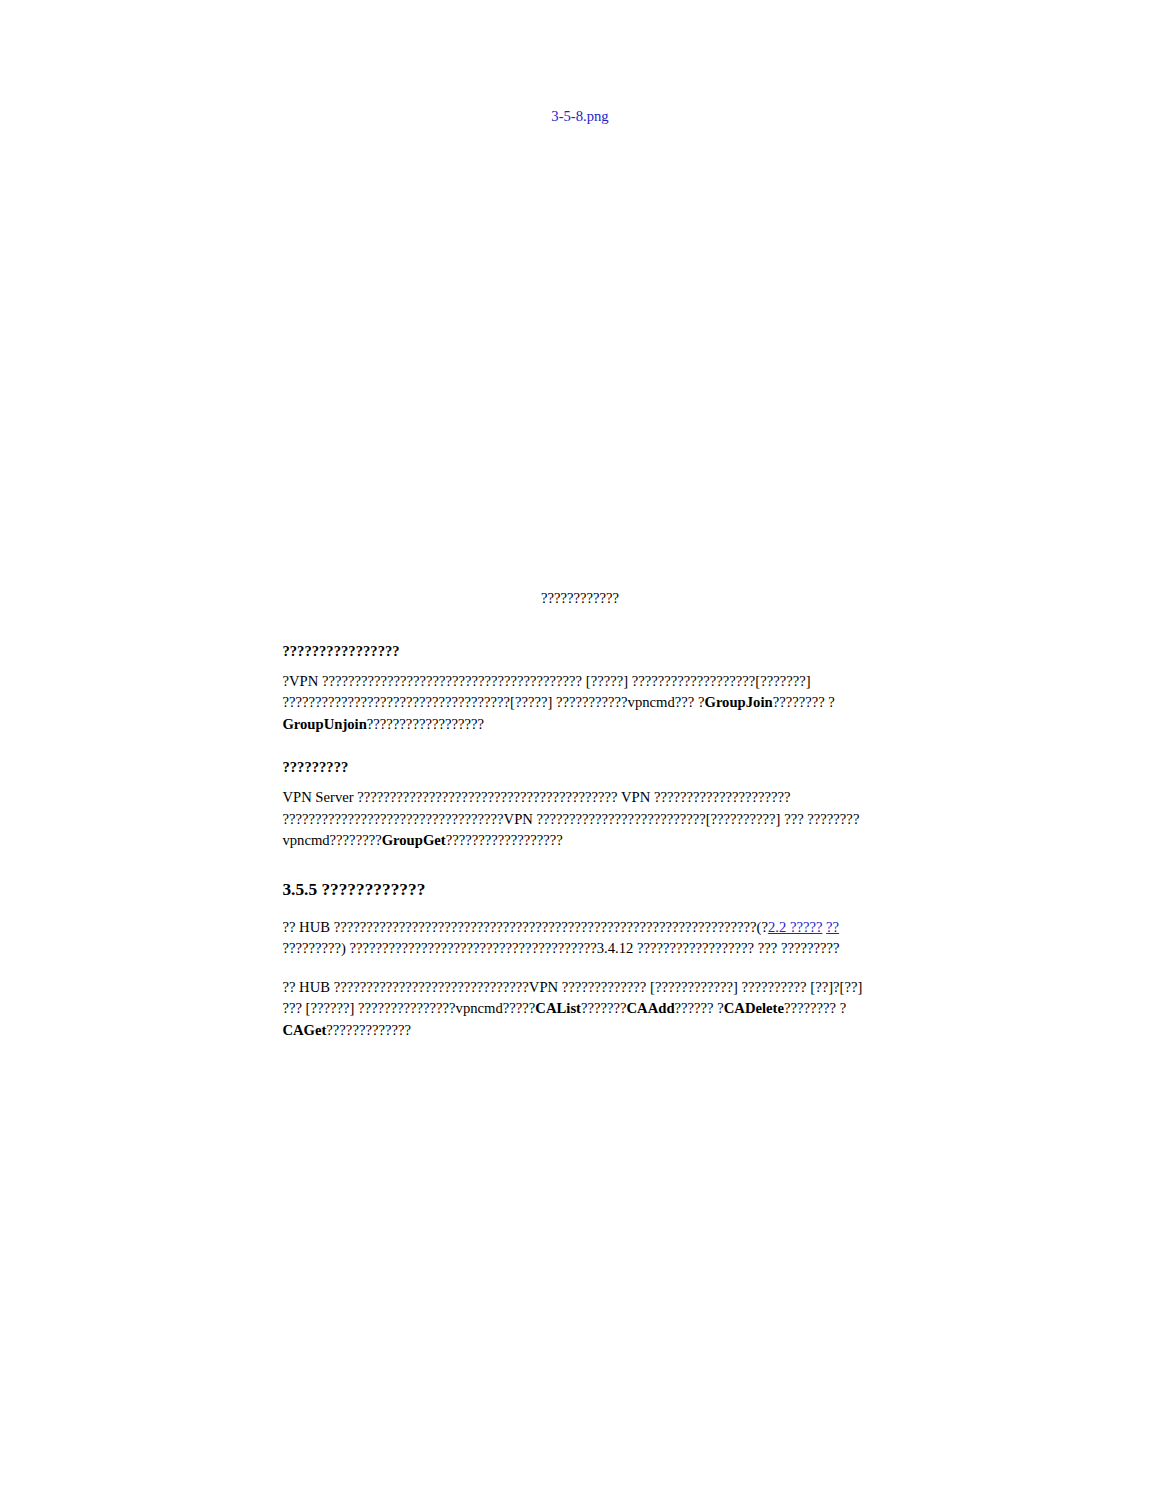3-5-8.png
????????????
????????????????
?VPN ???????????????????????????????????????? [?????] ???????????????????[???????] ???????????????????????????????????[?????] ???????????vpncmd??? ?GroupJoin???????? ?GroupUnjoin??????????????????
?????????
VPN Server ???????????????????????????????????????? VPN ????????????????????? ??????????????????????????????????VPN ??????????????????????????[??????????] ??? ????????vpncmd????????GroupGet??????????????????
3.5.5 ????????????
?? HUB ?????????????????????????????????????????????????????????????????(?2.2 ????? ?? ?????????) ??????????????????????????????????????3.4.12 ?????????????????? ??? ?????????
?? HUB ??????????????????????????????VPN ????????????? [????????????] ?????????? [??]?[??] ??? [??????] ???????????????vpncmd?????CAList???????CAAdd?????? ?CADelete???????? ?CAGet?????????????